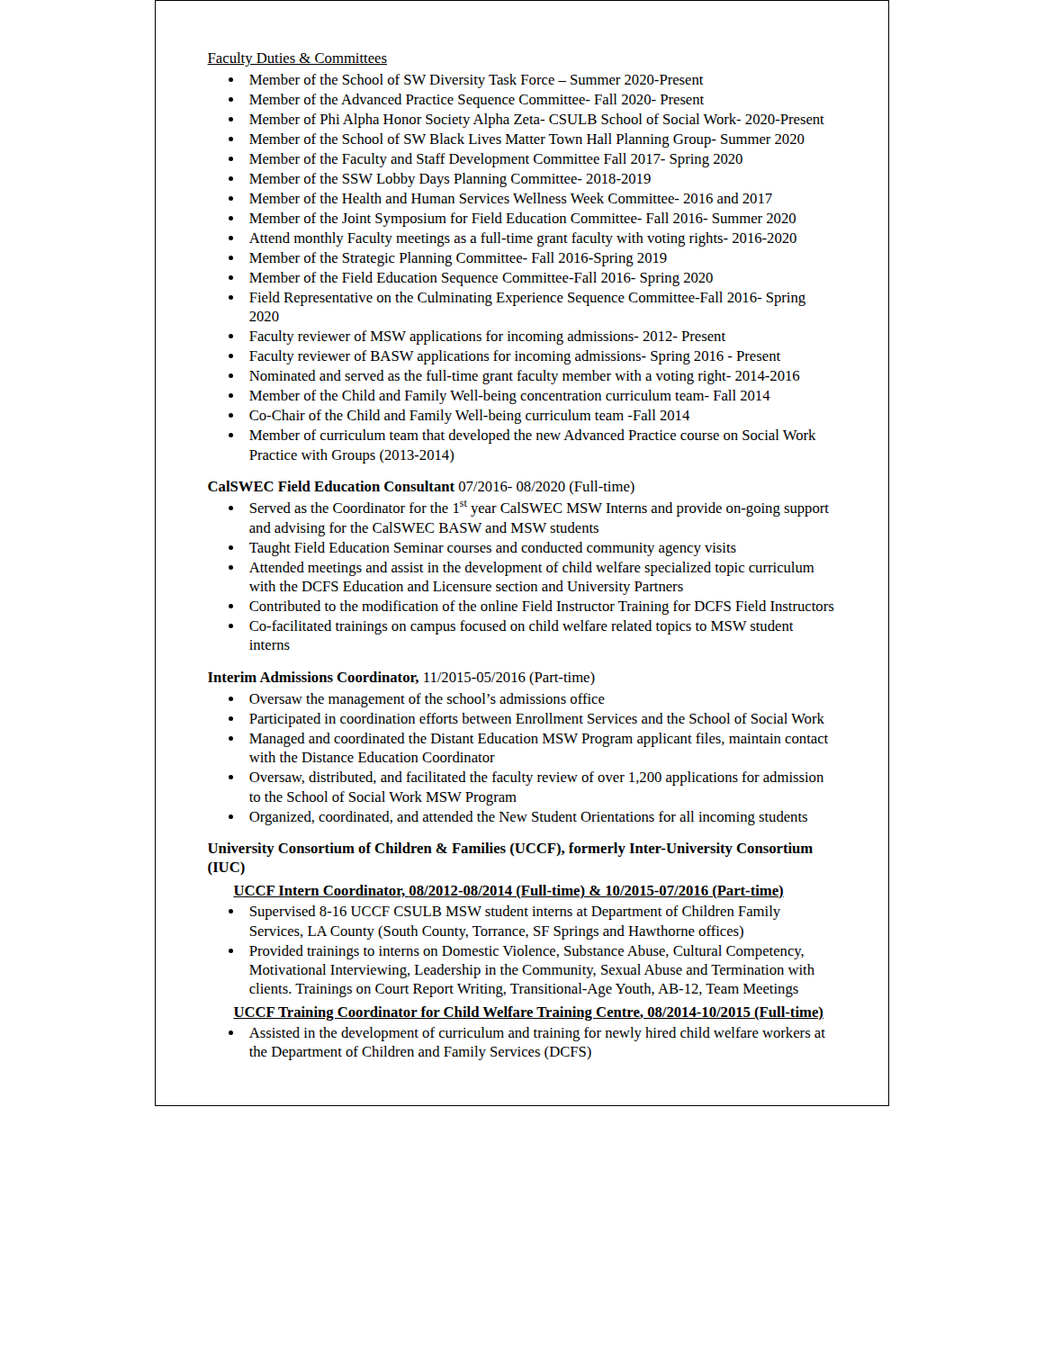Faculty Duties & Committees
Member of the School of SW Diversity Task Force – Summer 2020-Present
Member of the Advanced Practice Sequence Committee- Fall 2020- Present
Member of Phi Alpha Honor Society Alpha Zeta- CSULB School of Social Work- 2020-Present
Member of the School of SW Black Lives Matter Town Hall Planning Group- Summer 2020
Member of the Faculty and Staff Development Committee Fall 2017- Spring 2020
Member of the SSW Lobby Days Planning Committee- 2018-2019
Member of the Health and Human Services Wellness Week Committee- 2016 and 2017
Member of the Joint Symposium for Field Education Committee- Fall 2016- Summer 2020
Attend monthly Faculty meetings as a full-time grant faculty with voting rights- 2016-2020
Member of the Strategic Planning Committee- Fall 2016-Spring 2019
Member of the Field Education Sequence Committee-Fall 2016- Spring 2020
Field Representative on the Culminating Experience Sequence Committee-Fall 2016- Spring 2020
Faculty reviewer of MSW applications for incoming admissions- 2012- Present
Faculty reviewer of BASW applications for incoming admissions- Spring 2016 - Present
Nominated and served as the full-time grant faculty member with a voting right- 2014-2016
Member of the Child and Family Well-being concentration curriculum team- Fall 2014
Co-Chair of the Child and Family Well-being curriculum team -Fall 2014
Member of curriculum team that developed the new Advanced Practice course on Social Work Practice with Groups (2013-2014)
CalSWEC Field Education Consultant 07/2016- 08/2020 (Full-time)
Served as the Coordinator for the 1st year CalSWEC MSW Interns and provide on-going support and advising for the CalSWEC BASW and MSW students
Taught Field Education Seminar courses and conducted community agency visits
Attended meetings and assist in the development of child welfare specialized topic curriculum with the DCFS Education and Licensure section and University Partners
Contributed to the modification of the online Field Instructor Training for DCFS Field Instructors
Co-facilitated trainings on campus focused on child welfare related topics to MSW student interns
Interim Admissions Coordinator, 11/2015-05/2016 (Part-time)
Oversaw the management of the school’s admissions office
Participated in coordination efforts between Enrollment Services and the School of Social Work
Managed and coordinated the Distant Education MSW Program applicant files, maintain contact with the Distance Education Coordinator
Oversaw, distributed, and facilitated the faculty review of over 1,200 applications for admission to the School of Social Work MSW Program
Organized, coordinated, and attended the New Student Orientations for all incoming students
University Consortium of Children & Families (UCCF), formerly Inter-University Consortium (IUC)
UCCF Intern Coordinator, 08/2012-08/2014 (Full-time) & 10/2015-07/2016 (Part-time)
Supervised 8-16 UCCF CSULB MSW student interns at Department of Children Family Services, LA County (South County, Torrance, SF Springs and Hawthorne offices)
Provided trainings to interns on Domestic Violence, Substance Abuse, Cultural Competency, Motivational Interviewing, Leadership in the Community, Sexual Abuse and Termination with clients. Trainings on Court Report Writing, Transitional-Age Youth, AB-12, Team Meetings
UCCF Training Coordinator for Child Welfare Training Centre, 08/2014-10/2015 (Full-time)
Assisted in the development of curriculum and training for newly hired child welfare workers at the Department of Children and Family Services (DCFS)